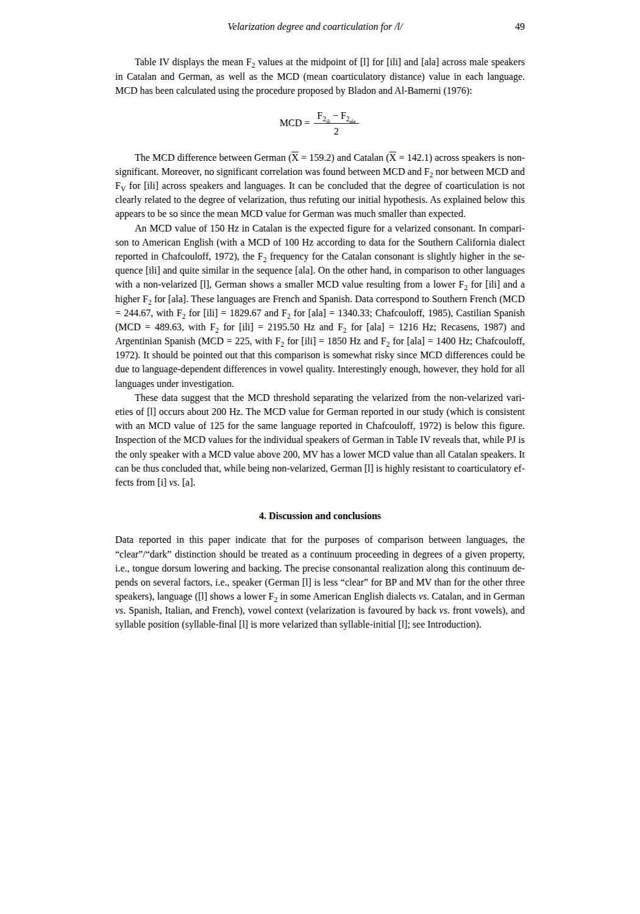Velarization degree and coarticulation for /l/ 49
Table IV displays the mean F2 values at the midpoint of [l] for [ili] and [ala] across male speakers in Catalan and German, as well as the MCD (mean coarticulatory distance) value in each language. MCD has been calculated using the procedure proposed by Bladon and Al-Bamerni (1976):
MCD = F2ili − F2ala 2
The MCD difference between German (X = 159.2) and Catalan (X = 142.1) across speakers is non-significant. Moreover, no significant correlation was found between MCD and F2 nor between MCD and FV for [ili] across speakers and languages. It can be concluded that the degree of coarticulation is not clearly related to the degree of velarization, thus refuting our initial hypothesis. As explained below this appears to be so since the mean MCD value for German was much smaller than expected.
An MCD value of 150 Hz in Catalan is the expected figure for a velarized consonant. In comparison to American English (with a MCD of 100 Hz according to data for the Southern California dialect reported in Chafcouloff, 1972), the F2 frequency for the Catalan consonant is slightly higher in the sequence [ili] and quite similar in the sequence [ala]. On the other hand, in comparison to other languages with a non-velarized [l], German shows a smaller MCD value resulting from a lower F2 for [ili] and a higher F2 for [ala]. These languages are French and Spanish. Data correspond to Southern French (MCD = 244.67, with F2 for [ili] = 1829.67 and F2 for [ala] = 1340.33; Chafcouloff, 1985), Castilian Spanish (MCD = 489.63, with F2 for [ili] = 2195.50 Hz and F2 for [ala] = 1216 Hz; Recasens, 1987) and Argentinian Spanish (MCD = 225, with F2 for [ili] = 1850 Hz and F2 for [ala] = 1400 Hz; Chafcouloff, 1972). It should be pointed out that this comparison is somewhat risky since MCD differences could be due to language-dependent differences in vowel quality. Interestingly enough, however, they hold for all languages under investigation.
These data suggest that the MCD threshold separating the velarized from the non-velarized varieties of [l] occurs about 200 Hz. The MCD value for German reported in our study (which is consistent with an MCD value of 125 for the same language reported in Chafcouloff, 1972) is below this figure. Inspection of the MCD values for the individual speakers of German in Table IV reveals that, while PJ is the only speaker with a MCD value above 200, MV has a lower MCD value than all Catalan speakers. It can be thus concluded that, while being non-velarized, German [l] is highly resistant to coarticulatory effects from [i] vs. [a].
4. Discussion and conclusions
Data reported in this paper indicate that for the purposes of comparison between languages, the “clear”/“dark” distinction should be treated as a continuum proceeding in degrees of a given property, i.e., tongue dorsum lowering and backing. The precise consonantal realization along this continuum depends on several factors, i.e., speaker (German [l] is less “clear” for BP and MV than for the other three speakers), language ([l] shows a lower F2 in some American English dialects vs. Catalan, and in German vs. Spanish, Italian, and French), vowel context (velarization is favoured by back vs. front vowels), and syllable position (syllable-final [l] is more velarized than syllable-initial [l]; see Introduction).